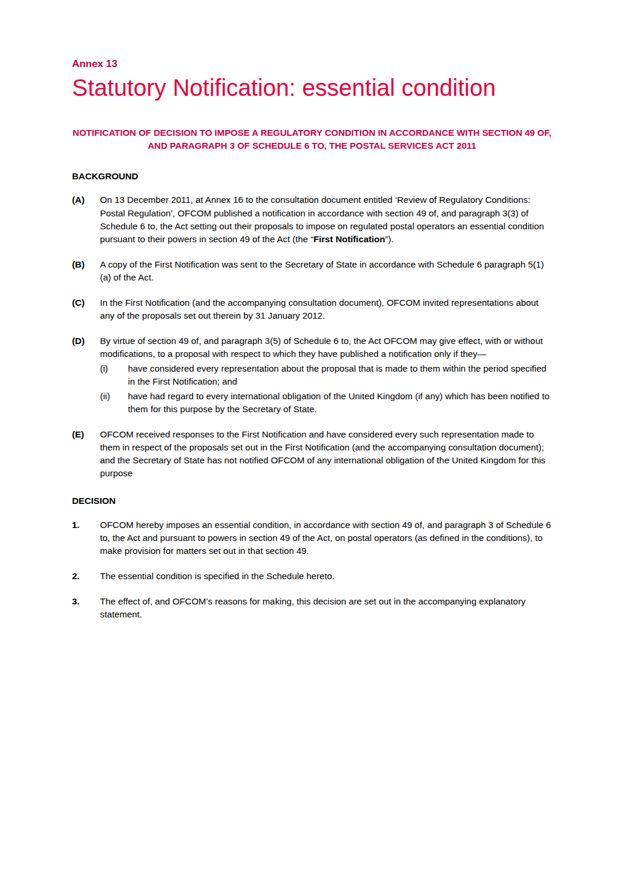Annex 13
Statutory Notification: essential condition
Notification of decision to impose a regulatory condition in accordance with section 49 of, and paragraph 3 of Schedule 6 to, the Postal Services Act 2011
BACKGROUND
(A)
On 13 December 2011, at Annex 16 to the consultation document entitled ‘Review of Regulatory Conditions: Postal Regulation’, OFCOM published a notification in accordance with section 49 of, and paragraph 3(3) of Schedule 6 to, the Act setting out their proposals to impose on regulated postal operators an essential condition pursuant to their powers in section 49 of the Act (the “First Notification”).
(B)
A copy of the First Notification was sent to the Secretary of State in accordance with Schedule 6 paragraph 5(1)(a) of the Act.
(C)
In the First Notification (and the accompanying consultation document), OFCOM invited representations about any of the proposals set out therein by 31 January 2012.
(D)
By virtue of section 49 of, and paragraph 3(5) of Schedule 6 to, the Act OFCOM may give effect, with or without modifications, to a proposal with respect to which they have published a notification only if they—
(i)
have considered every representation about the proposal that is made to them within the period specified in the First Notification; and
(ii)
have had regard to every international obligation of the United Kingdom (if any) which has been notified to them for this purpose by the Secretary of State.
(E)
OFCOM received responses to the First Notification and have considered every such representation made to them in respect of the proposals set out in the First Notification (and the accompanying consultation document); and the Secretary of State has not notified OFCOM of any international obligation of the United Kingdom for this purpose
DECISION
1.
OFCOM hereby imposes an essential condition, in accordance with section 49 of, and paragraph 3 of Schedule 6 to, the Act and pursuant to powers in section 49 of the Act, on postal operators (as defined in the conditions), to make provision for matters set out in that section 49.
2.
The essential condition is specified in the Schedule hereto.
3.
The effect of, and OFCOM’s reasons for making, this decision are set out in the accompanying explanatory statement.